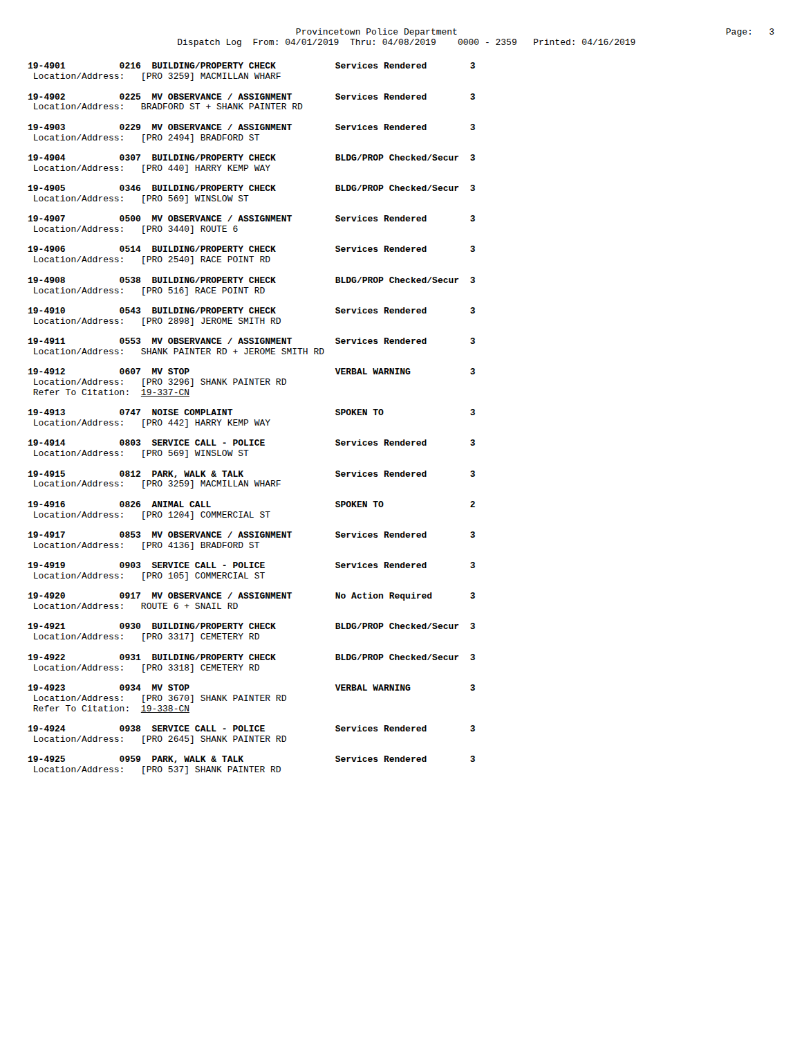Provincetown Police Department Page: 3
Dispatch Log From: 04/01/2019 Thru: 04/08/2019 0000 - 2359 Printed: 04/16/2019
19-4901 0216 BUILDING/PROPERTY CHECK Services Rendered 3
Location/Address: [PRO 3259] MACMILLAN WHARF
19-4902 0225 MV OBSERVANCE / ASSIGNMENT Services Rendered 3
Location/Address: BRADFORD ST + SHANK PAINTER RD
19-4903 0229 MV OBSERVANCE / ASSIGNMENT Services Rendered 3
Location/Address: [PRO 2494] BRADFORD ST
19-4904 0307 BUILDING/PROPERTY CHECK BLDG/PROP Checked/Secur 3
Location/Address: [PRO 440] HARRY KEMP WAY
19-4905 0346 BUILDING/PROPERTY CHECK BLDG/PROP Checked/Secur 3
Location/Address: [PRO 569] WINSLOW ST
19-4907 0500 MV OBSERVANCE / ASSIGNMENT Services Rendered 3
Location/Address: [PRO 3440] ROUTE 6
19-4906 0514 BUILDING/PROPERTY CHECK Services Rendered 3
Location/Address: [PRO 2540] RACE POINT RD
19-4908 0538 BUILDING/PROPERTY CHECK BLDG/PROP Checked/Secur 3
Location/Address: [PRO 516] RACE POINT RD
19-4910 0543 BUILDING/PROPERTY CHECK Services Rendered 3
Location/Address: [PRO 2898] JEROME SMITH RD
19-4911 0553 MV OBSERVANCE / ASSIGNMENT Services Rendered 3
Location/Address: SHANK PAINTER RD + JEROME SMITH RD
19-4912 0607 MV STOP VERBAL WARNING 3
Location/Address: [PRO 3296] SHANK PAINTER RD
Refer To Citation: 19-337-CN
19-4913 0747 NOISE COMPLAINT SPOKEN TO 3
Location/Address: [PRO 442] HARRY KEMP WAY
19-4914 0803 SERVICE CALL - POLICE Services Rendered 3
Location/Address: [PRO 569] WINSLOW ST
19-4915 0812 PARK, WALK & TALK Services Rendered 3
Location/Address: [PRO 3259] MACMILLAN WHARF
19-4916 0826 ANIMAL CALL SPOKEN TO 2
Location/Address: [PRO 1204] COMMERCIAL ST
19-4917 0853 MV OBSERVANCE / ASSIGNMENT Services Rendered 3
Location/Address: [PRO 4136] BRADFORD ST
19-4919 0903 SERVICE CALL - POLICE Services Rendered 3
Location/Address: [PRO 105] COMMERCIAL ST
19-4920 0917 MV OBSERVANCE / ASSIGNMENT No Action Required 3
Location/Address: ROUTE 6 + SNAIL RD
19-4921 0930 BUILDING/PROPERTY CHECK BLDG/PROP Checked/Secur 3
Location/Address: [PRO 3317] CEMETERY RD
19-4922 0931 BUILDING/PROPERTY CHECK BLDG/PROP Checked/Secur 3
Location/Address: [PRO 3318] CEMETERY RD
19-4923 0934 MV STOP VERBAL WARNING 3
Location/Address: [PRO 3670] SHANK PAINTER RD
Refer To Citation: 19-338-CN
19-4924 0938 SERVICE CALL - POLICE Services Rendered 3
Location/Address: [PRO 2645] SHANK PAINTER RD
19-4925 0959 PARK, WALK & TALK Services Rendered 3
Location/Address: [PRO 537] SHANK PAINTER RD